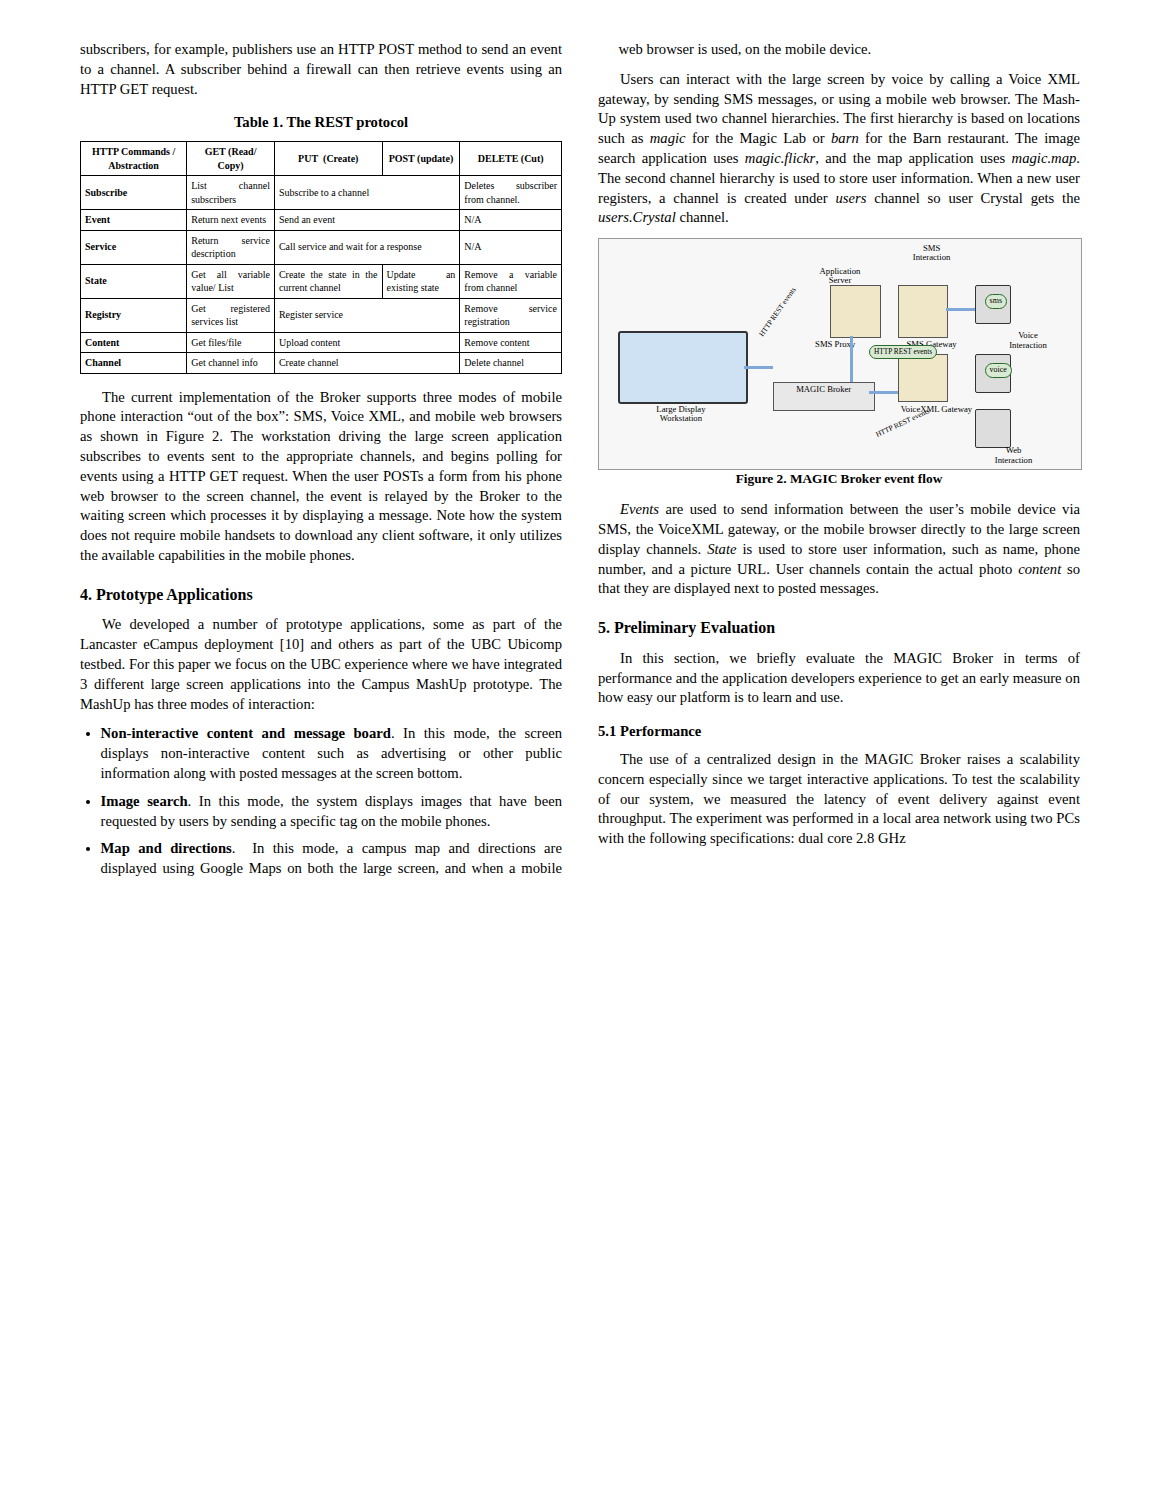subscribers, for example, publishers use an HTTP POST method to send an event to a channel. A subscriber behind a firewall can then retrieve events using an HTTP GET request.
Table 1. The REST protocol
| HTTP Commands / Abstraction | GET (Read/ Copy) | PUT (Create) | POST (update) | DELETE (Cut) |
| --- | --- | --- | --- | --- |
| Subscribe | List channel subscribers | Subscribe to a channel | Deletes subscriber from channel. |
| Event | Return next events | Send an event | N/A |
| Service | Return service description | Call service and wait for a response | N/A |
| State | Get all variable value/ List | Create the state in the current channel | Update an existing state | Remove a variable from channel |
| Registry | Get registered services list | Register service | Remove service registration |
| Content | Get files/file | Upload content | Remove content |
| Channel | Get channel info | Create channel | Delete channel |
The current implementation of the Broker supports three modes of mobile phone interaction “out of the box”: SMS, Voice XML, and mobile web browsers as shown in Figure 2. The workstation driving the large screen application subscribes to events sent to the appropriate channels, and begins polling for events using a HTTP GET request. When the user POSTs a form from his phone web browser to the screen channel, the event is relayed by the Broker to the waiting screen which processes it by displaying a message. Note how the system does not require mobile handsets to download any client software, it only utilizes the available capabilities in the mobile phones.
4. Prototype Applications
We developed a number of prototype applications, some as part of the Lancaster eCampus deployment [10] and others as part of the UBC Ubicomp testbed. For this paper we focus on the UBC experience where we have integrated 3 different large screen applications into the Campus MashUp prototype. The MashUp has three modes of interaction:
Non-interactive content and message board. In this mode, the screen displays non-interactive content such as advertising or other public information along with posted messages at the screen bottom.
Image search. In this mode, the system displays images that have been requested by users by sending a specific tag on the mobile phones.
Map and directions. In this mode, a campus map and directions are displayed using Google Maps on both the large screen, and when a mobile web browser is used, on the mobile device.
Users can interact with the large screen by voice by calling a Voice XML gateway, by sending SMS messages, or using a mobile web browser. The Mash-Up system used two channel hierarchies. The first hierarchy is based on locations such as magic for the Magic Lab or barn for the Barn restaurant. The image search application uses magic.flickr, and the map application uses magic.map. The second channel hierarchy is used to store user information. When a new user registers, a channel is created under users channel so user Crystal gets the users.Crystal channel.
SMS
Interaction
Application
Server
sms
SMS Proxy
SMS Gateway
Voice
Interaction
Large Display
Workstation
MAGIC Broker
voice
VoiceXML Gateway
Web
Interaction
HTTP REST events
HTTP REST events
HTTP REST events
Figure 2. MAGIC Broker event flow
Events are used to send information between the user’s mobile device via SMS, the VoiceXML gateway, or the mobile browser directly to the large screen display channels. State is used to store user information, such as name, phone number, and a picture URL. User channels contain the actual photo content so that they are displayed next to posted messages.
5. Preliminary Evaluation
In this section, we briefly evaluate the MAGIC Broker in terms of performance and the application developers experience to get an early measure on how easy our platform is to learn and use.
5.1 Performance
The use of a centralized design in the MAGIC Broker raises a scalability concern especially since we target interactive applications. To test the scalability of our system, we measured the latency of event delivery against event throughput. The experiment was performed in a local area network using two PCs with the following specifications: dual core 2.8 GHz